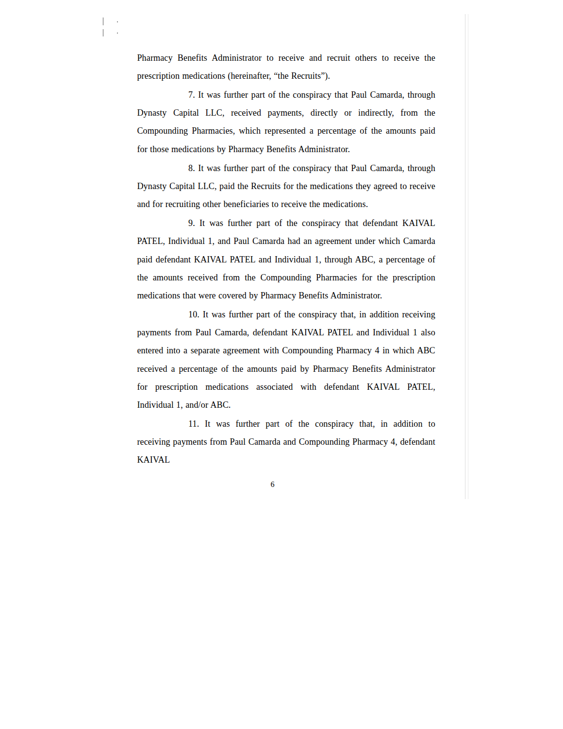Pharmacy Benefits Administrator to receive and recruit others to receive the prescription medications (hereinafter, “the Recruits”).
7. It was further part of the conspiracy that Paul Camarda, through Dynasty Capital LLC, received payments, directly or indirectly, from the Compounding Pharmacies, which represented a percentage of the amounts paid for those medications by Pharmacy Benefits Administrator.
8. It was further part of the conspiracy that Paul Camarda, through Dynasty Capital LLC, paid the Recruits for the medications they agreed to receive and for recruiting other beneficiaries to receive the medications.
9. It was further part of the conspiracy that defendant KAIVAL PATEL, Individual 1, and Paul Camarda had an agreement under which Camarda paid defendant KAIVAL PATEL and Individual 1, through ABC, a percentage of the amounts received from the Compounding Pharmacies for the prescription medications that were covered by Pharmacy Benefits Administrator.
10. It was further part of the conspiracy that, in addition receiving payments from Paul Camarda, defendant KAIVAL PATEL and Individual 1 also entered into a separate agreement with Compounding Pharmacy 4 in which ABC received a percentage of the amounts paid by Pharmacy Benefits Administrator for prescription medications associated with defendant KAIVAL PATEL, Individual 1, and/or ABC.
11. It was further part of the conspiracy that, in addition to receiving payments from Paul Camarda and Compounding Pharmacy 4, defendant KAIVAL
6